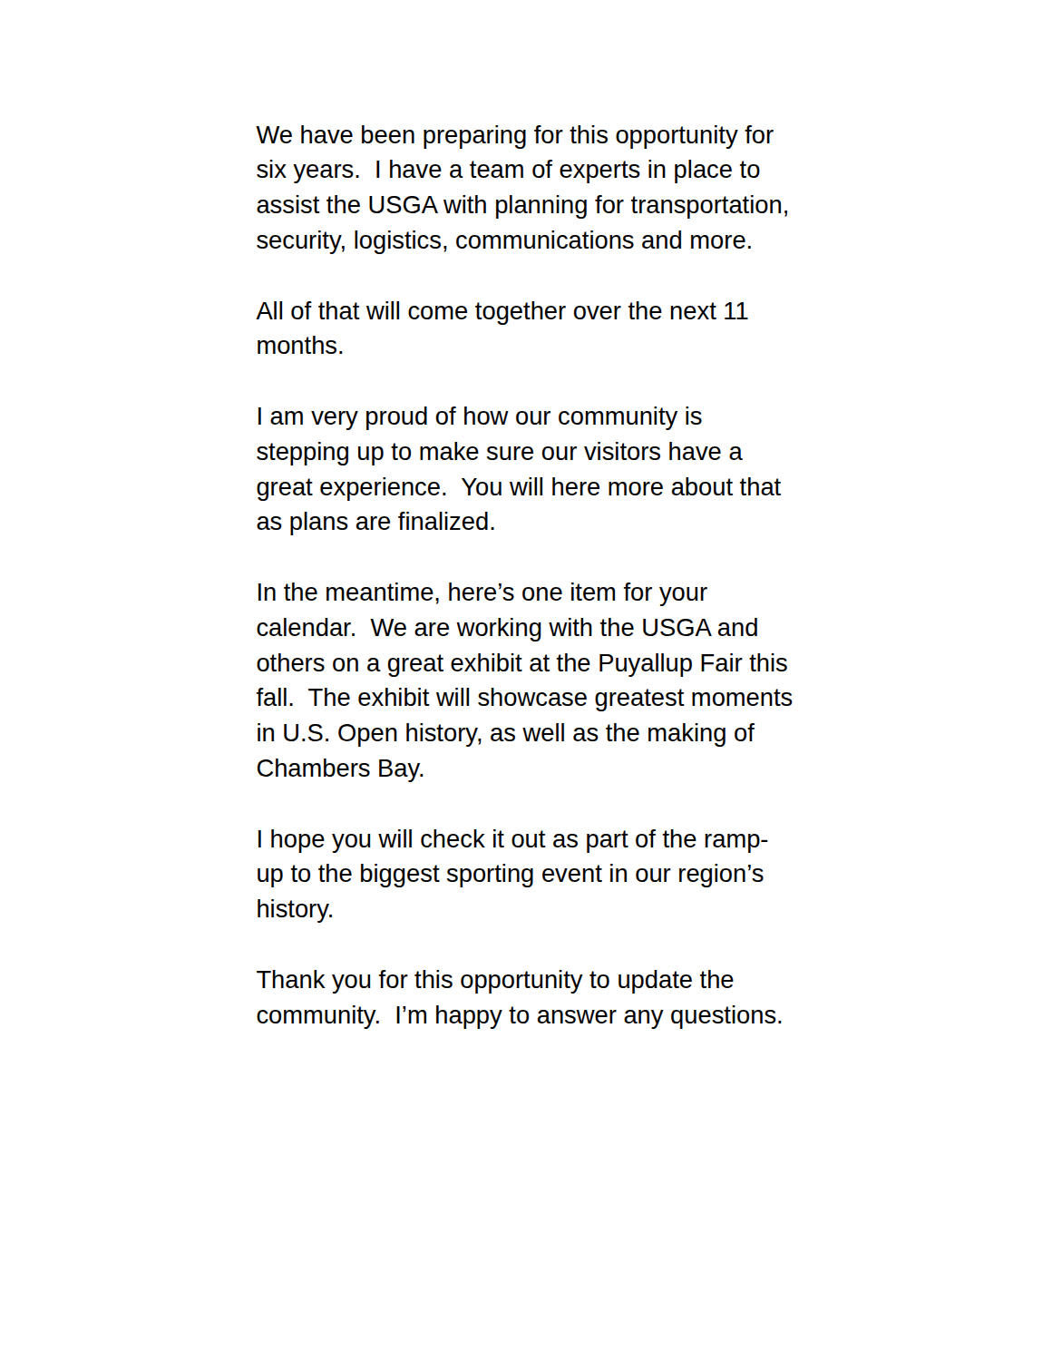We have been preparing for this opportunity for six years. I have a team of experts in place to assist the USGA with planning for transportation, security, logistics, communications and more.
All of that will come together over the next 11 months.
I am very proud of how our community is stepping up to make sure our visitors have a great experience. You will here more about that as plans are finalized.
In the meantime, here’s one item for your calendar. We are working with the USGA and others on a great exhibit at the Puyallup Fair this fall. The exhibit will showcase greatest moments in U.S. Open history, as well as the making of Chambers Bay.
I hope you will check it out as part of the ramp-up to the biggest sporting event in our region’s history.
Thank you for this opportunity to update the community. I’m happy to answer any questions.